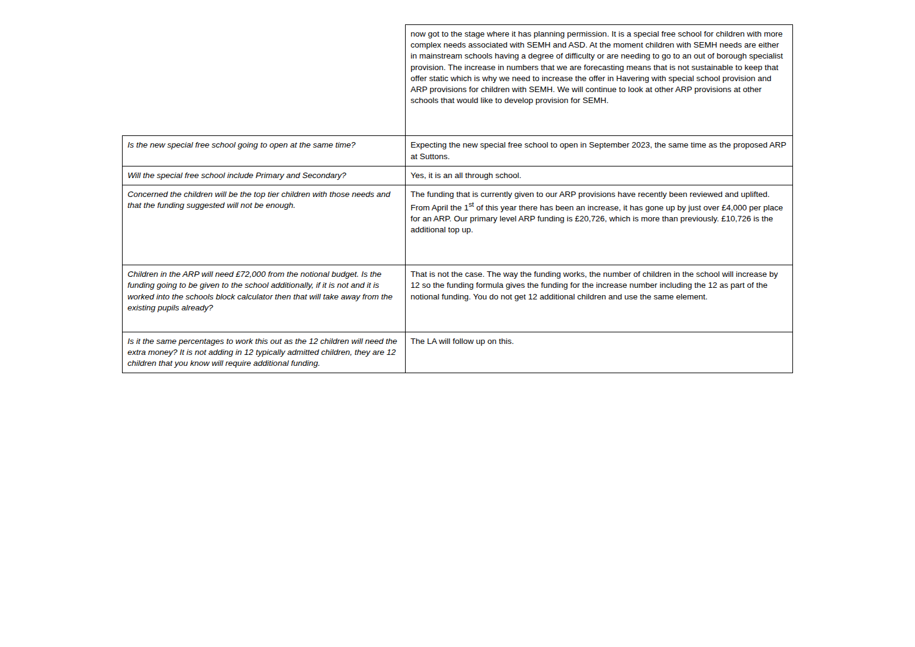| | now got to the stage where it has planning permission. It is a special free school for children with more complex needs associated with SEMH and ASD. At the moment children with SEMH needs are either in mainstream schools having a degree of difficulty or are needing to go to an out of borough specialist provision. The increase in numbers that we are forecasting means that is not sustainable to keep that offer static which is why we need to increase the offer in Havering with special school provision and ARP provisions for children with SEMH. We will continue to look at other ARP provisions at other schools that would like to develop provision for SEMH. |
| Is the new special free school going to open at the same time? | Expecting the new special free school to open in September 2023, the same time as the proposed ARP at Suttons. |
| Will the special free school include Primary and Secondary? | Yes, it is an all through school. |
| Concerned the children will be the top tier children with those needs and that the funding suggested will not be enough. | The funding that is currently given to our ARP provisions have recently been reviewed and uplifted. From April the 1 st of this year there has been an increase, it has gone up by just over £4,000 per place for an ARP. Our primary level ARP funding is £20,726, which is more than previously. £10,726 is the additional top up. |
| Children in the ARP will need £72,000 from the notional budget. Is the funding going to be given to the school additionally, if it is not and it is worked into the schools block calculator then that will take away from the existing pupils already? | That is not the case. The way the funding works, the number of children in the school will increase by 12 so the funding formula gives the funding for the increase number including the 12 as part of the notional funding. You do not get 12 additional children and use the same element. |
| Is it the same percentages to work this out as the 12 children will need the extra money? It is not adding in 12 typically admitted children, they are 12 children that you know will require additional funding. | The LA will follow up on this. |